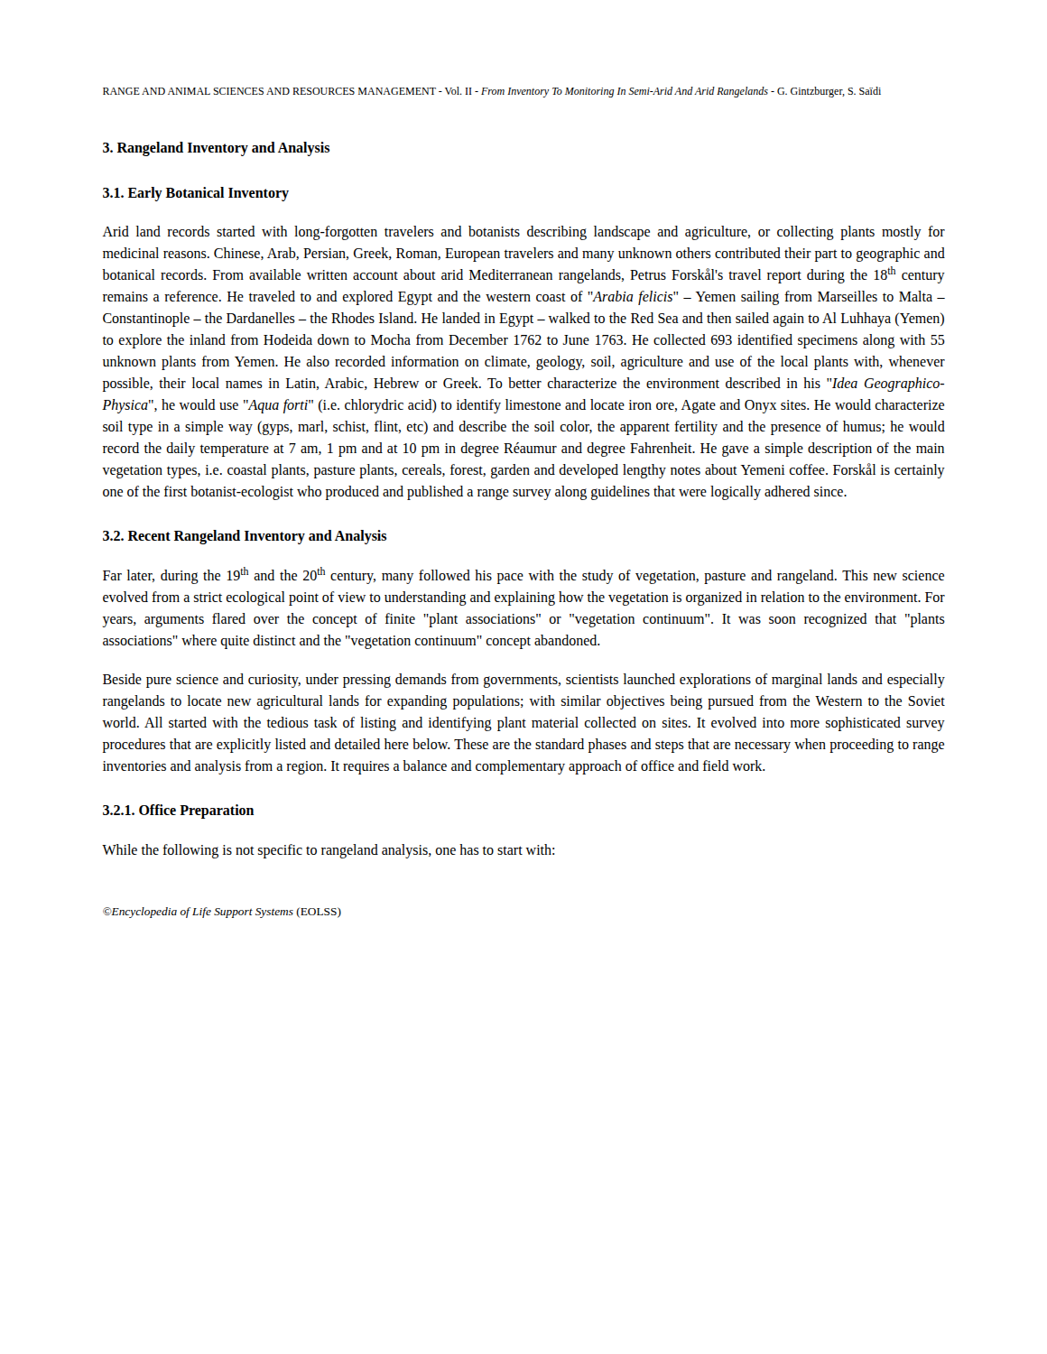RANGE AND ANIMAL SCIENCES AND RESOURCES MANAGEMENT - Vol. II - From Inventory To Monitoring In Semi-Arid And Arid Rangelands - G. Gintzburger, S. Saïdi
3. Rangeland Inventory and Analysis
3.1. Early Botanical Inventory
Arid land records started with long-forgotten travelers and botanists describing landscape and agriculture, or collecting plants mostly for medicinal reasons. Chinese, Arab, Persian, Greek, Roman, European travelers and many unknown others contributed their part to geographic and botanical records. From available written account about arid Mediterranean rangelands, Petrus Forskål's travel report during the 18th century remains a reference. He traveled to and explored Egypt and the western coast of "Arabia felicis" – Yemen sailing from Marseilles to Malta – Constantinople – the Dardanelles – the Rhodes Island. He landed in Egypt – walked to the Red Sea and then sailed again to Al Luhhaya (Yemen) to explore the inland from Hodeida down to Mocha from December 1762 to June 1763. He collected 693 identified specimens along with 55 unknown plants from Yemen. He also recorded information on climate, geology, soil, agriculture and use of the local plants with, whenever possible, their local names in Latin, Arabic, Hebrew or Greek. To better characterize the environment described in his "Idea Geographico-Physica", he would use "Aqua forti" (i.e. chlorydric acid) to identify limestone and locate iron ore, Agate and Onyx sites. He would characterize soil type in a simple way (gyps, marl, schist, flint, etc) and describe the soil color, the apparent fertility and the presence of humus; he would record the daily temperature at 7 am, 1 pm and at 10 pm in degree Réaumur and degree Fahrenheit. He gave a simple description of the main vegetation types, i.e. coastal plants, pasture plants, cereals, forest, garden and developed lengthy notes about Yemeni coffee. Forskål is certainly one of the first botanist-ecologist who produced and published a range survey along guidelines that were logically adhered since.
3.2. Recent Rangeland Inventory and Analysis
Far later, during the 19th and the 20th century, many followed his pace with the study of vegetation, pasture and rangeland. This new science evolved from a strict ecological point of view to understanding and explaining how the vegetation is organized in relation to the environment. For years, arguments flared over the concept of finite "plant associations" or "vegetation continuum". It was soon recognized that "plants associations" where quite distinct and the "vegetation continuum" concept abandoned.
Beside pure science and curiosity, under pressing demands from governments, scientists launched explorations of marginal lands and especially rangelands to locate new agricultural lands for expanding populations; with similar objectives being pursued from the Western to the Soviet world. All started with the tedious task of listing and identifying plant material collected on sites. It evolved into more sophisticated survey procedures that are explicitly listed and detailed here below. These are the standard phases and steps that are necessary when proceeding to range inventories and analysis from a region. It requires a balance and complementary approach of office and field work.
3.2.1. Office Preparation
While the following is not specific to rangeland analysis, one has to start with:
©Encyclopedia of Life Support Systems (EOLSS)